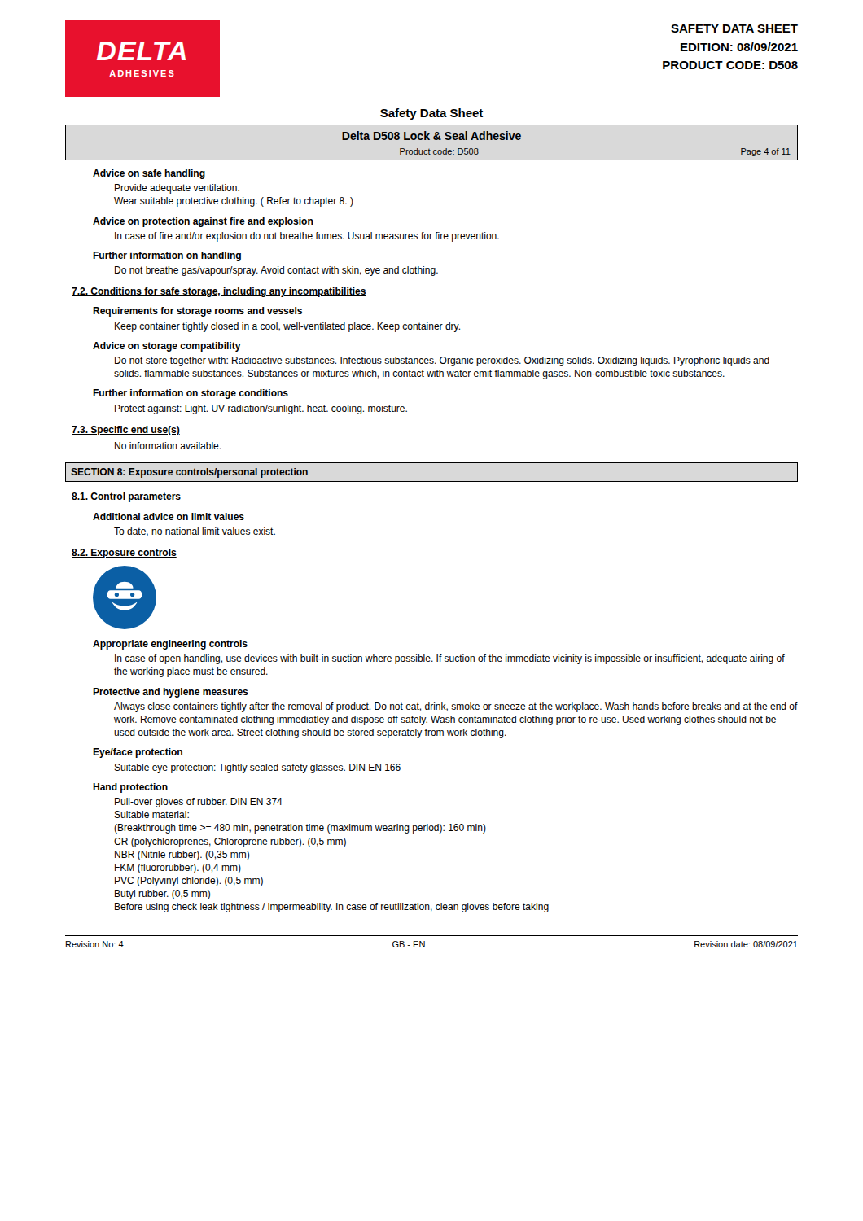DELTA ADHESIVES
SAFETY DATA SHEET
EDITION: 08/09/2021
PRODUCT CODE: D508
Safety Data Sheet
Delta D508 Lock & Seal Adhesive
Product code: D508 Page 4 of 11
Advice on safe handling
Provide adequate ventilation.
Wear suitable protective clothing. ( Refer to chapter 8. )
Advice on protection against fire and explosion
In case of fire and/or explosion do not breathe fumes. Usual measures for fire prevention.
Further information on handling
Do not breathe gas/vapour/spray. Avoid contact with skin, eye and clothing.
7.2. Conditions for safe storage, including any incompatibilities
Requirements for storage rooms and vessels
Keep container tightly closed in a cool, well-ventilated place. Keep container dry.
Advice on storage compatibility
Do not store together with: Radioactive substances. Infectious substances. Organic peroxides. Oxidizing solids. Oxidizing liquids. Pyrophoric liquids and solids. flammable substances. Substances or mixtures which, in contact with water emit flammable gases. Non-combustible toxic substances.
Further information on storage conditions
Protect against: Light. UV-radiation/sunlight. heat. cooling. moisture.
7.3. Specific end use(s)
No information available.
SECTION 8: Exposure controls/personal protection
8.1. Control parameters
Additional advice on limit values
To date, no national limit values exist.
8.2. Exposure controls
Appropriate engineering controls
In case of open handling, use devices with built-in suction where possible. If suction of the immediate vicinity is impossible or insufficient, adequate airing of the working place must be ensured.
Protective and hygiene measures
Always close containers tightly after the removal of product. Do not eat, drink, smoke or sneeze at the workplace. Wash hands before breaks and at the end of work. Remove contaminated clothing immediatley and dispose off safely. Wash contaminated clothing prior to re-use. Used working clothes should not be used outside the work area. Street clothing should be stored seperately from work clothing.
Eye/face protection
Suitable eye protection: Tightly sealed safety glasses. DIN EN 166
Hand protection
Pull-over gloves of rubber. DIN EN 374
Suitable material:
(Breakthrough time >= 480 min, penetration time (maximum wearing period): 160 min)
CR (polychloroprenes, Chloroprene rubber). (0,5 mm)
NBR (Nitrile rubber). (0,35 mm)
FKM (fluororubber). (0,4 mm)
PVC (Polyvinyl chloride). (0,5 mm)
Butyl rubber. (0,5 mm)
Before using check leak tightness / impermeability. In case of reutilization, clean gloves before taking
Revision No: 4 GB - EN Revision date: 08/09/2021